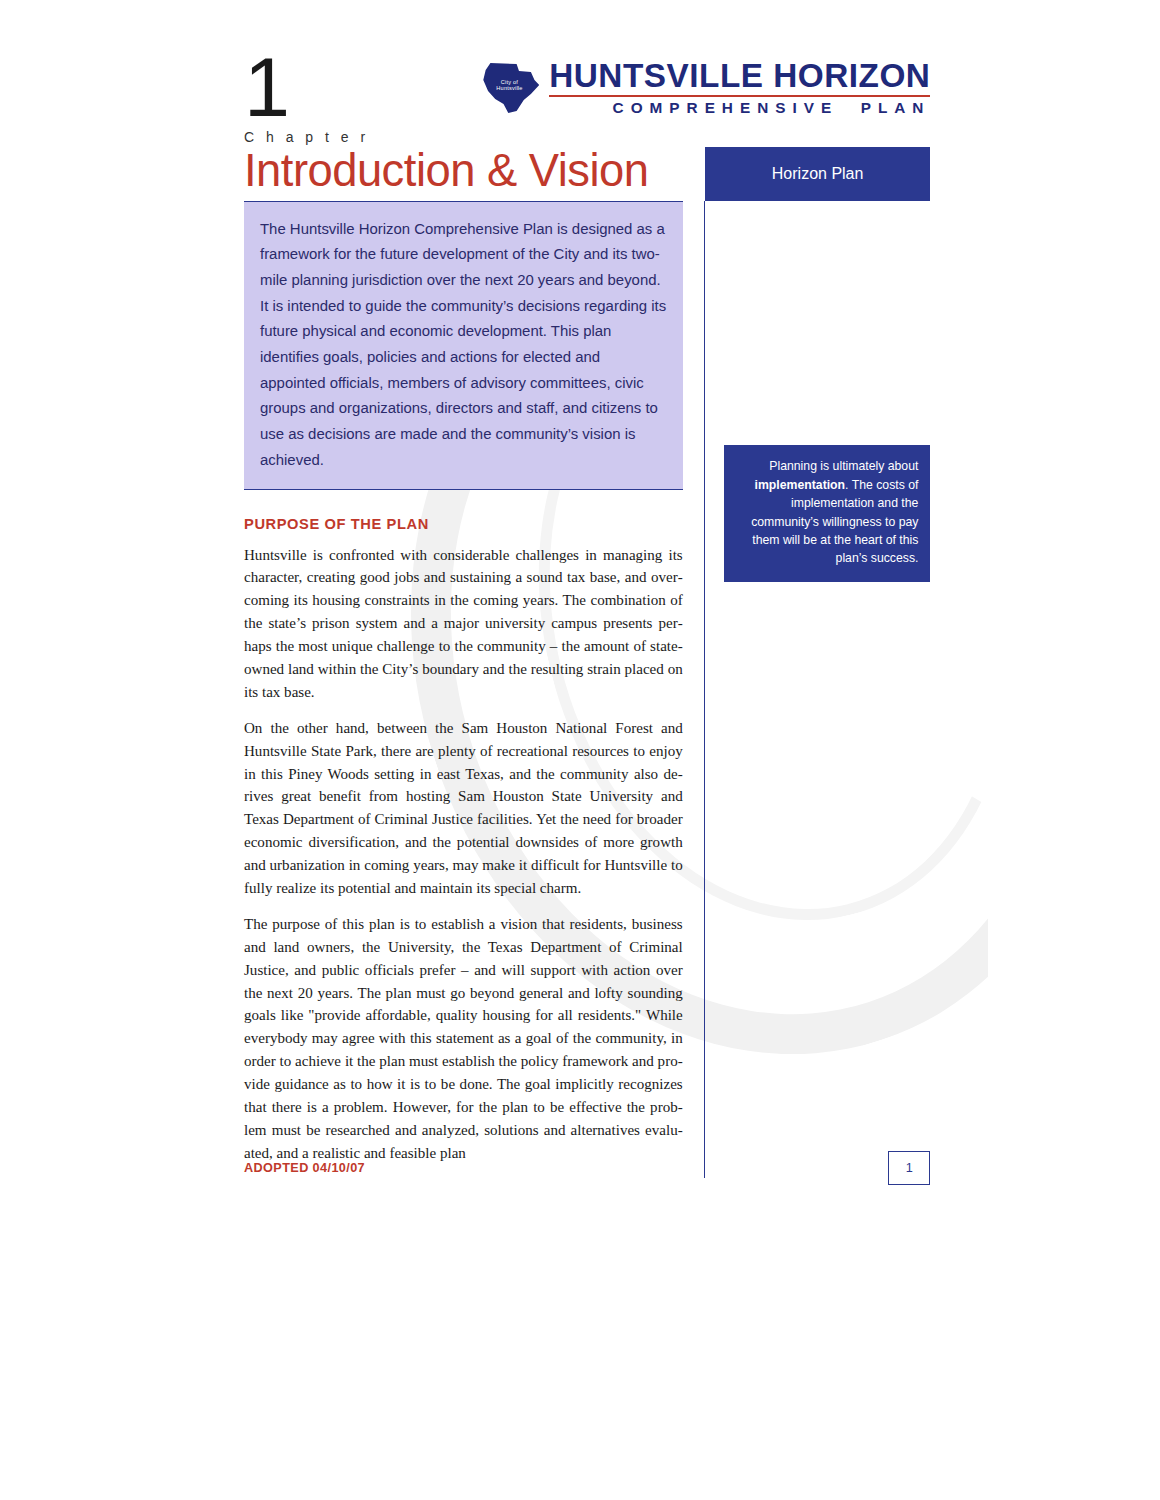1
C h a p t e r
City of
Huntsville
HUNTSVILLE HORIZON
COMPREHENSIVE PLAN
Introduction & Vision
Horizon Plan
The Huntsville Horizon Comprehensive Plan is designed as a framework for the future development of the City and its two-mile planning jurisdiction over the next 20 years and beyond. It is intended to guide the community’s decisions regarding its future physical and economic development. This plan identifies goals, policies and actions for elected and appointed officials, members of advisory committees, civic groups and organizations, directors and staff, and citizens to use as decisions are made and the community’s vision is achieved.
PURPOSE OF THE PLAN
Huntsville is confronted with considerable challenges in managing its character, creating good jobs and sustaining a sound tax base, and overcoming its housing constraints in the coming years. The combination of the state’s prison system and a major university campus presents perhaps the most unique challenge to the community – the amount of state-owned land within the City’s boundary and the resulting strain placed on its tax base.
On the other hand, between the Sam Houston National Forest and Huntsville State Park, there are plenty of recreational resources to enjoy in this Piney Woods setting in east Texas, and the community also derives great benefit from hosting Sam Houston State University and Texas Department of Criminal Justice facilities. Yet the need for broader economic diversification, and the potential downsides of more growth and urbanization in coming years, may make it difficult for Huntsville to fully realize its potential and maintain its special charm.
The purpose of this plan is to establish a vision that residents, business and land owners, the University, the Texas Department of Criminal Justice, and public officials prefer – and will support with action over the next 20 years. The plan must go beyond general and lofty sounding goals like "provide affordable, quality housing for all residents." While everybody may agree with this statement as a goal of the community, in order to achieve it the plan must establish the policy framework and provide guidance as to how it is to be done. The goal implicitly recognizes that there is a problem. However, for the plan to be effective the problem must be researched and analyzed, solutions and alternatives evaluated, and a realistic and feasible plan
Planning is ultimately about implementation. The costs of implementation and the community’s willingness to pay them will be at the heart of this plan’s success.
ADOPTED 04/10/07
1